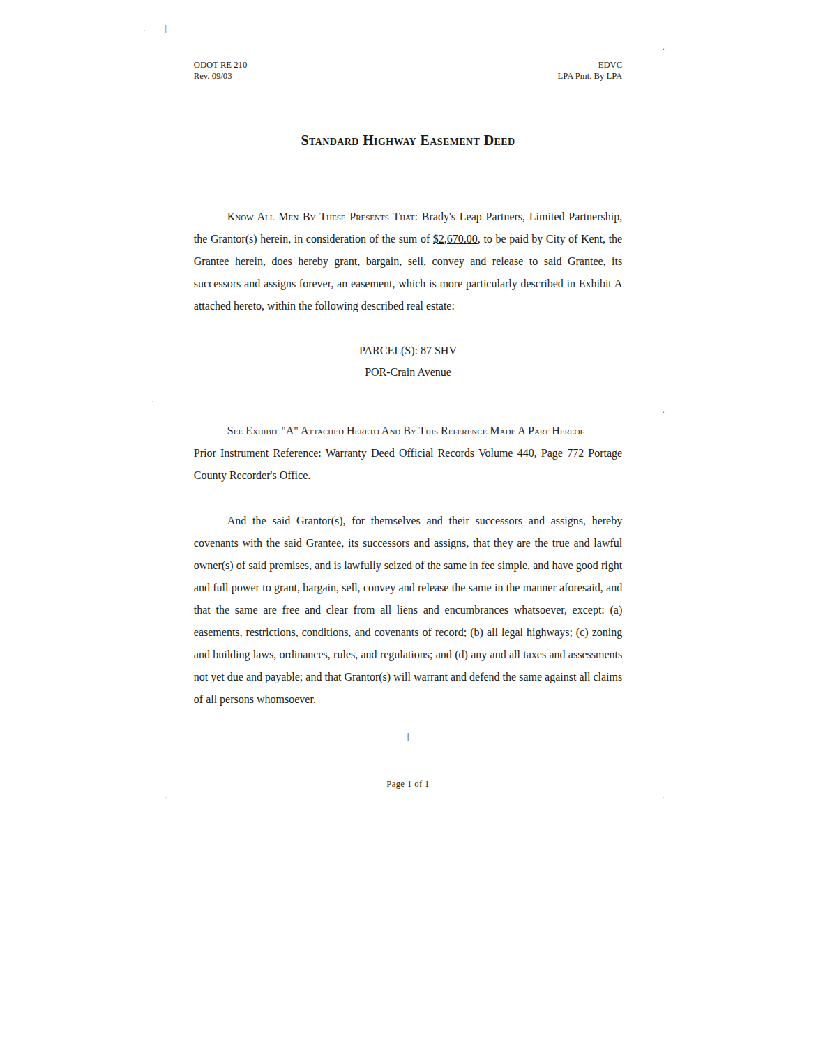. | . . . . .
ODOT RE 210
Rev. 09/03
EDVC
LPA Pmt. By LPA
Standard Highway Easement Deed
Know All Men By These Presents That: Brady's Leap Partners, Limited Partnership, the Grantor(s) herein, in consideration of the sum of $2,670.00, to be paid by City of Kent, the Grantee herein, does hereby grant, bargain, sell, convey and release to said Grantee, its successors and assigns forever, an easement, which is more particularly described in Exhibit A attached hereto, within the following described real estate:
PARCEL(S): 87 SHV
POR-Crain Avenue
See Exhibit "A" Attached Hereto And By This Reference Made A Part Hereof Prior Instrument Reference: Warranty Deed Official Records Volume 440, Page 772 Portage County Recorder's Office.
And the said Grantor(s), for themselves and their successors and assigns, hereby covenants with the said Grantee, its successors and assigns, that they are the true and lawful owner(s) of said premises, and is lawfully seized of the same in fee simple, and have good right and full power to grant, bargain, sell, convey and release the same in the manner aforesaid, and that the same are free and clear from all liens and encumbrances whatsoever, except: (a) easements, restrictions, conditions, and covenants of record; (b) all legal highways; (c) zoning and building laws, ordinances, rules, and regulations; and (d) any and all taxes and assessments not yet due and payable; and that Grantor(s) will warrant and defend the same against all claims of all persons whomsoever.
|
Page 1 of 1